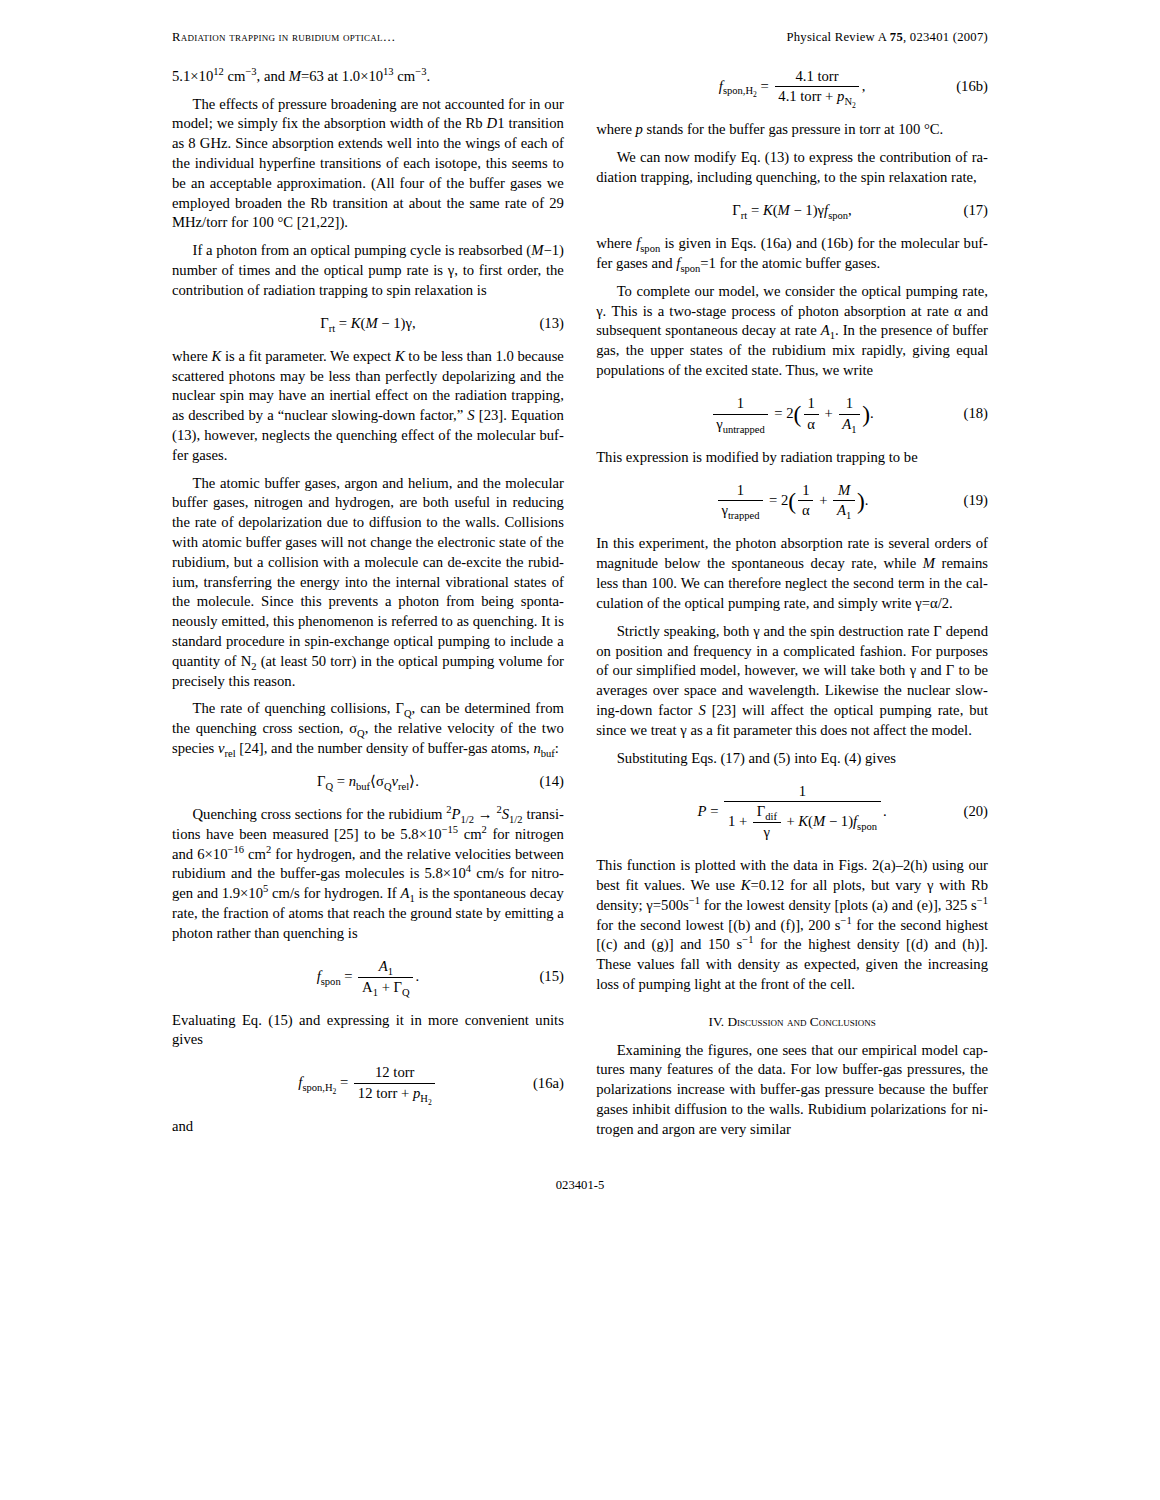Radiation trapping in rubidium optical…
Physical Review A 75, 023401 (2007)
5.1×1012 cm−3, and M=63 at 1.0×1013 cm−3.
The effects of pressure broadening are not accounted for in our model; we simply fix the absorption width of the Rb D1 transition as 8 GHz. Since absorption extends well into the wings of each of the individual hyperfine transitions of each isotope, this seems to be an acceptable approximation. (All four of the buffer gases we employed broaden the Rb transition at about the same rate of 29 MHz/torr for 100 °C [21,22]).
If a photon from an optical pumping cycle is reabsorbed (M−1) number of times and the optical pump rate is γ, to first order, the contribution of radiation trapping to spin relaxation is
Γrt = K(M − 1)γ, (13)
where K is a fit parameter. We expect K to be less than 1.0 because scattered photons may be less than perfectly depolarizing and the nuclear spin may have an inertial effect on the radiation trapping, as described by a “nuclear slowing-down factor,” S [23]. Equation (13), however, neglects the quenching effect of the molecular buffer gases.
The atomic buffer gases, argon and helium, and the molecular buffer gases, nitrogen and hydrogen, are both useful in reducing the rate of depolarization due to diffusion to the walls. Collisions with atomic buffer gases will not change the electronic state of the rubidium, but a collision with a molecule can de-excite the rubidium, transferring the energy into the internal vibrational states of the molecule. Since this prevents a photon from being spontaneously emitted, this phenomenon is referred to as quenching. It is standard procedure in spin-exchange optical pumping to include a quantity of N2 (at least 50 torr) in the optical pumping volume for precisely this reason.
The rate of quenching collisions, ΓQ, can be determined from the quenching cross section, σQ, the relative velocity of the two species vrel [24], and the number density of buffer-gas atoms, nbuf:
ΓQ = nbuf⟨σQvrel⟩. (14)
Quenching cross sections for the rubidium 2P1/2 → 2S1/2 transitions have been measured [25] to be 5.8×10−15 cm2 for nitrogen and 6×10−16 cm2 for hydrogen, and the relative velocities between rubidium and the buffer-gas molecules is 5.8×104 cm/s for nitrogen and 1.9×105 cm/s for hydrogen. If A1 is the spontaneous decay rate, the fraction of atoms that reach the ground state by emitting a photon rather than quenching is
fspon = A1 A1 + ΓQ. (15)
Evaluating Eq. (15) and expressing it in more convenient units gives
fspon,H2 = 12 torr 12 torr + pH2 (16a)
and
fspon,H2 = 4.1 torr 4.1 torr + pN2, (16b)
where p stands for the buffer gas pressure in torr at 100 °C.
We can now modify Eq. (13) to express the contribution of radiation trapping, including quenching, to the spin relaxation rate,
Γrt = K(M − 1)γfspon, (17)
where fspon is given in Eqs. (16a) and (16b) for the molecular buffer gases and fspon=1 for the atomic buffer gases.
To complete our model, we consider the optical pumping rate, γ. This is a two-stage process of photon absorption at rate α and subsequent spontaneous decay at rate A1. In the presence of buffer gas, the upper states of the rubidium mix rapidly, giving equal populations of the excited state. Thus, we write
1 γuntrapped = 2(1 α + 1 A1). (18)
This expression is modified by radiation trapping to be
1 γtrapped = 2(1 α + MA1). (19)
In this experiment, the photon absorption rate is several orders of magnitude below the spontaneous decay rate, while M remains less than 100. We can therefore neglect the second term in the calculation of the optical pumping rate, and simply write γ=α/2.
Strictly speaking, both γ and the spin destruction rate Γ depend on position and frequency in a complicated fashion. For purposes of our simplified model, however, we will take both γ and Γ to be averages over space and wavelength. Likewise the nuclear slowing-down factor S [23] will affect the optical pumping rate, but since we treat γ as a fit parameter this does not affect the model.
Substituting Eqs. (17) and (5) into Eq. (4) gives
P = 11 + Γdif γ + K(M − 1)fspon. (20)
This function is plotted with the data in Figs. 2(a)–2(h) using our best fit values. We use K=0.12 for all plots, but vary γ with Rb density; γ=500s−1 for the lowest density [plots (a) and (e)], 325 s−1 for the second lowest [(b) and (f)], 200 s−1 for the second highest [(c) and (g)] and 150 s−1 for the highest density [(d) and (h)]. These values fall with density as expected, given the increasing loss of pumping light at the front of the cell.
IV. Discussion and Conclusions
Examining the figures, one sees that our empirical model captures many features of the data. For low buffer-gas pressures, the polarizations increase with buffer-gas pressure because the buffer gases inhibit diffusion to the walls. Rubidium polarizations for nitrogen and argon are very similar
023401-5